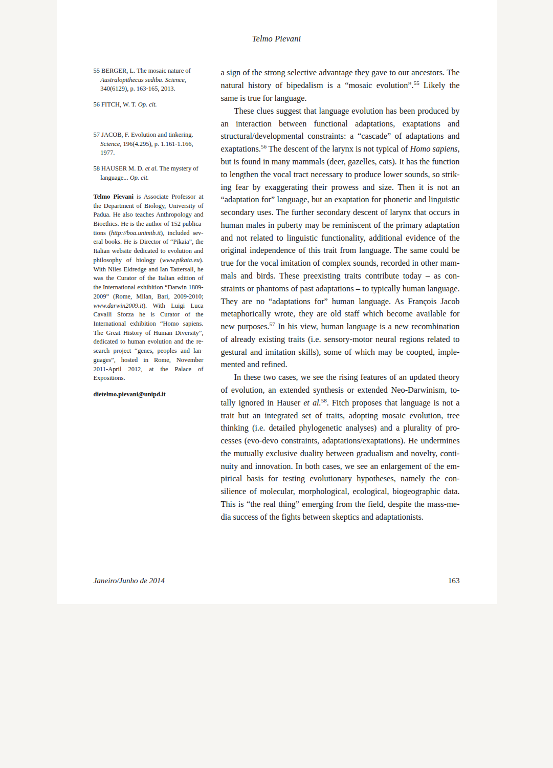Telmo Pievani
55 BERGER, L. The mosaic nature of Australopithecus sediba. Science, 340(6129), p. 163-165, 2013.
56 FITCH, W. T. Op. cit.
57 JACOB, F. Evolution and tinkering. Science, 196(4.295), p. 1.161-1.166, 1977.
58 HAUSER M. D. et al. The mystery of language... Op. cit.
Telmo Pievani is Associate Professor at the Department of Biology, University of Padua. He also teaches Anthropology and Bioethics. He is the author of 152 publications (http://boa.unimib.it), included several books. He is Director of “Pikaia”, the Italian website dedicated to evolution and philosophy of biology (www.pikaia.eu). With Niles Eldredge and Ian Tattersall, he was the Curator of the Italian edition of the International exhibition “Darwin 1809-2009” (Rome, Milan, Bari, 2009-2010; www.darwin2009.it). With Luigi Luca Cavalli Sforza he is Curator of the International exhibition “Homo sapiens. The Great History of Human Diversity”, dedicated to human evolution and the research project “genes, peoples and languages”, hosted in Rome, November 2011-April 2012, at the Palace of Expositions.
dietelmo.pievani@unipd.it
a sign of the strong selective advantage they gave to our ancestors. The natural history of bipedalism is a “mosaic evolution”.55 Likely the same is true for language.
These clues suggest that language evolution has been produced by an interaction between functional adaptations, exaptations and structural/developmental constraints: a “cascade” of adaptations and exaptations.56 The descent of the larynx is not typical of Homo sapiens, but is found in many mammals (deer, gazelles, cats). It has the function to lengthen the vocal tract necessary to produce lower sounds, so striking fear by exaggerating their prowess and size. Then it is not an “adaptation for” language, but an exaptation for phonetic and linguistic secondary uses. The further secondary descent of larynx that occurs in human males in puberty may be reminiscent of the primary adaptation and not related to linguistic functionality, additional evidence of the original independence of this trait from language. The same could be true for the vocal imitation of complex sounds, recorded in other mammals and birds. These preexisting traits contribute today – as constraints or phantoms of past adaptations – to typically human language. They are no “adaptations for” human language. As François Jacob metaphorically wrote, they are old staff which become available for new purposes.57 In his view, human language is a new recombination of already existing traits (i.e. sensory-motor neural regions related to gestural and imitation skills), some of which may be coopted, implemented and refined.
In these two cases, we see the rising features of an updated theory of evolution, an extended synthesis or extended Neo-Darwinism, totally ignored in Hauser et al.58. Fitch proposes that language is not a trait but an integrated set of traits, adopting mosaic evolution, tree thinking (i.e. detailed phylogenetic analyses) and a plurality of processes (evo-devo constraints, adaptations/exaptations). He undermines the mutually exclusive duality between gradualism and novelty, continuity and innovation. In both cases, we see an enlargement of the empirical basis for testing evolutionary hypotheses, namely the consilience of molecular, morphological, ecological, biogeographic data. This is “the real thing” emerging from the field, despite the mass-media success of the fights between skeptics and adaptationists.
Janeiro/Junho de 2014 163